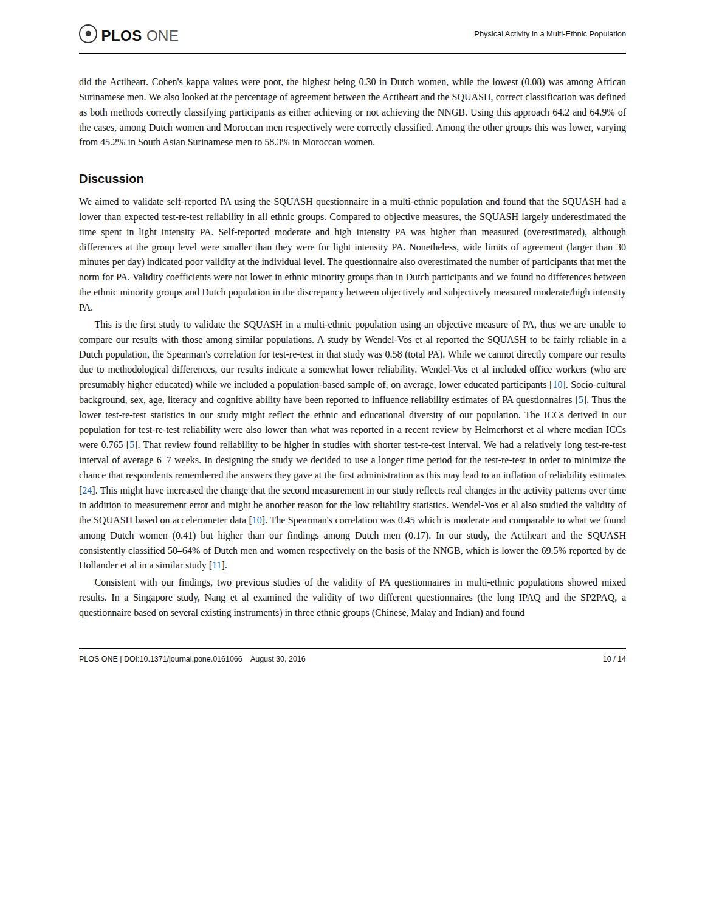PLOS ONE
Physical Activity in a Multi-Ethnic Population
did the Actiheart. Cohen's kappa values were poor, the highest being 0.30 in Dutch women, while the lowest (0.08) was among African Surinamese men. We also looked at the percentage of agreement between the Actiheart and the SQUASH, correct classification was defined as both methods correctly classifying participants as either achieving or not achieving the NNGB. Using this approach 64.2 and 64.9% of the cases, among Dutch women and Moroccan men respectively were correctly classified. Among the other groups this was lower, varying from 45.2% in South Asian Surinamese men to 58.3% in Moroccan women.
Discussion
We aimed to validate self-reported PA using the SQUASH questionnaire in a multi-ethnic population and found that the SQUASH had a lower than expected test-re-test reliability in all ethnic groups. Compared to objective measures, the SQUASH largely underestimated the time spent in light intensity PA. Self-reported moderate and high intensity PA was higher than measured (overestimated), although differences at the group level were smaller than they were for light intensity PA. Nonetheless, wide limits of agreement (larger than 30 minutes per day) indicated poor validity at the individual level. The questionnaire also overestimated the number of participants that met the norm for PA. Validity coefficients were not lower in ethnic minority groups than in Dutch participants and we found no differences between the ethnic minority groups and Dutch population in the discrepancy between objectively and subjectively measured moderate/high intensity PA.
This is the first study to validate the SQUASH in a multi-ethnic population using an objective measure of PA, thus we are unable to compare our results with those among similar populations. A study by Wendel-Vos et al reported the SQUASH to be fairly reliable in a Dutch population, the Spearman's correlation for test-re-test in that study was 0.58 (total PA). While we cannot directly compare our results due to methodological differences, our results indicate a somewhat lower reliability. Wendel-Vos et al included office workers (who are presumably higher educated) while we included a population-based sample of, on average, lower educated participants [10]. Socio-cultural background, sex, age, literacy and cognitive ability have been reported to influence reliability estimates of PA questionnaires [5]. Thus the lower test-re-test statistics in our study might reflect the ethnic and educational diversity of our population. The ICCs derived in our population for test-re-test reliability were also lower than what was reported in a recent review by Helmerhorst et al where median ICCs were 0.765 [5]. That review found reliability to be higher in studies with shorter test-re-test interval. We had a relatively long test-re-test interval of average 6–7 weeks. In designing the study we decided to use a longer time period for the test-re-test in order to minimize the chance that respondents remembered the answers they gave at the first administration as this may lead to an inflation of reliability estimates [24]. This might have increased the change that the second measurement in our study reflects real changes in the activity patterns over time in addition to measurement error and might be another reason for the low reliability statistics. Wendel-Vos et al also studied the validity of the SQUASH based on accelerometer data [10]. The Spearman's correlation was 0.45 which is moderate and comparable to what we found among Dutch women (0.41) but higher than our findings among Dutch men (0.17). In our study, the Actiheart and the SQUASH consistently classified 50–64% of Dutch men and women respectively on the basis of the NNGB, which is lower the 69.5% reported by de Hollander et al in a similar study [11].
Consistent with our findings, two previous studies of the validity of PA questionnaires in multi-ethnic populations showed mixed results. In a Singapore study, Nang et al examined the validity of two different questionnaires (the long IPAQ and the SP2PAQ, a questionnaire based on several existing instruments) in three ethnic groups (Chinese, Malay and Indian) and found
PLOS ONE | DOI:10.1371/journal.pone.0161066 August 30, 2016
10 / 14